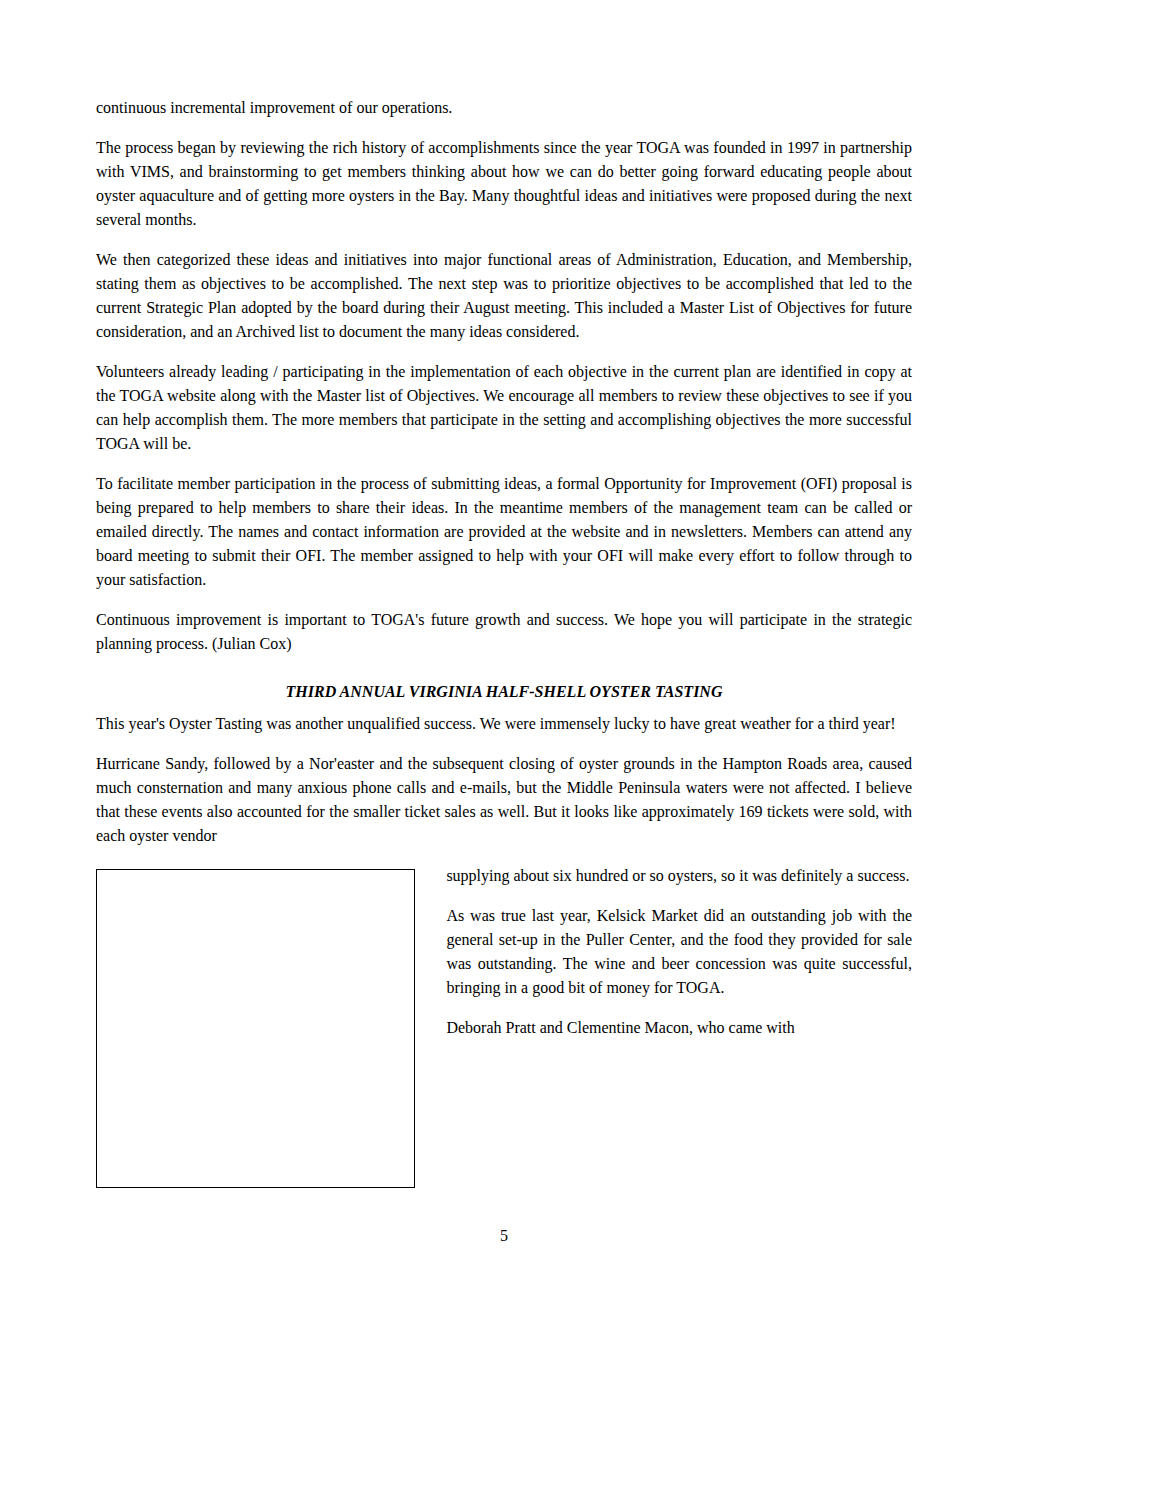continuous incremental improvement of our operations.
The process began by reviewing the rich history of accomplishments since the year TOGA was founded in 1997 in partnership with VIMS, and brainstorming to get members thinking about how we can do better going forward educating people about oyster aquaculture and of getting more oysters in the Bay. Many thoughtful ideas and initiatives were proposed during the next several months.
We then categorized these ideas and initiatives into major functional areas of Administration, Education, and Membership, stating them as objectives to be accomplished. The next step was to prioritize objectives to be accomplished that led to the current Strategic Plan adopted by the board during their August meeting. This included a Master List of Objectives for future consideration, and an Archived list to document the many ideas considered.
Volunteers already leading / participating in the implementation of each objective in the current plan are identified in copy at the TOGA website along with the Master list of Objectives. We encourage all members to review these objectives to see if you can help accomplish them. The more members that participate in the setting and accomplishing objectives the more successful TOGA will be.
To facilitate member participation in the process of submitting ideas, a formal Opportunity for Improvement (OFI) proposal is being prepared to help members to share their ideas. In the meantime members of the management team can be called or emailed directly. The names and contact information are provided at the website and in newsletters. Members can attend any board meeting to submit their OFI. The member assigned to help with your OFI will make every effort to follow through to your satisfaction.
Continuous improvement is important to TOGA's future growth and success. We hope you will participate in the strategic planning process. (Julian Cox)
THIRD ANNUAL VIRGINIA HALF-SHELL OYSTER TASTING
This year's Oyster Tasting was another unqualified success. We were immensely lucky to have great weather for a third year!
Hurricane Sandy, followed by a Nor'easter and the subsequent closing of oyster grounds in the Hampton Roads area, caused much consternation and many anxious phone calls and e-mails, but the Middle Peninsula waters were not affected. I believe that these events also accounted for the smaller ticket sales as well. But it looks like approximately 169 tickets were sold, with each oyster vendor
supplying about six hundred or so oysters, so it was definitely a success.
As was true last year, Kelsick Market did an outstanding job with the general set-up in the Puller Center, and the food they provided for sale was outstanding. The wine and beer concession was quite successful, bringing in a good bit of money for TOGA.
Deborah Pratt and Clementine Macon, who came with
5